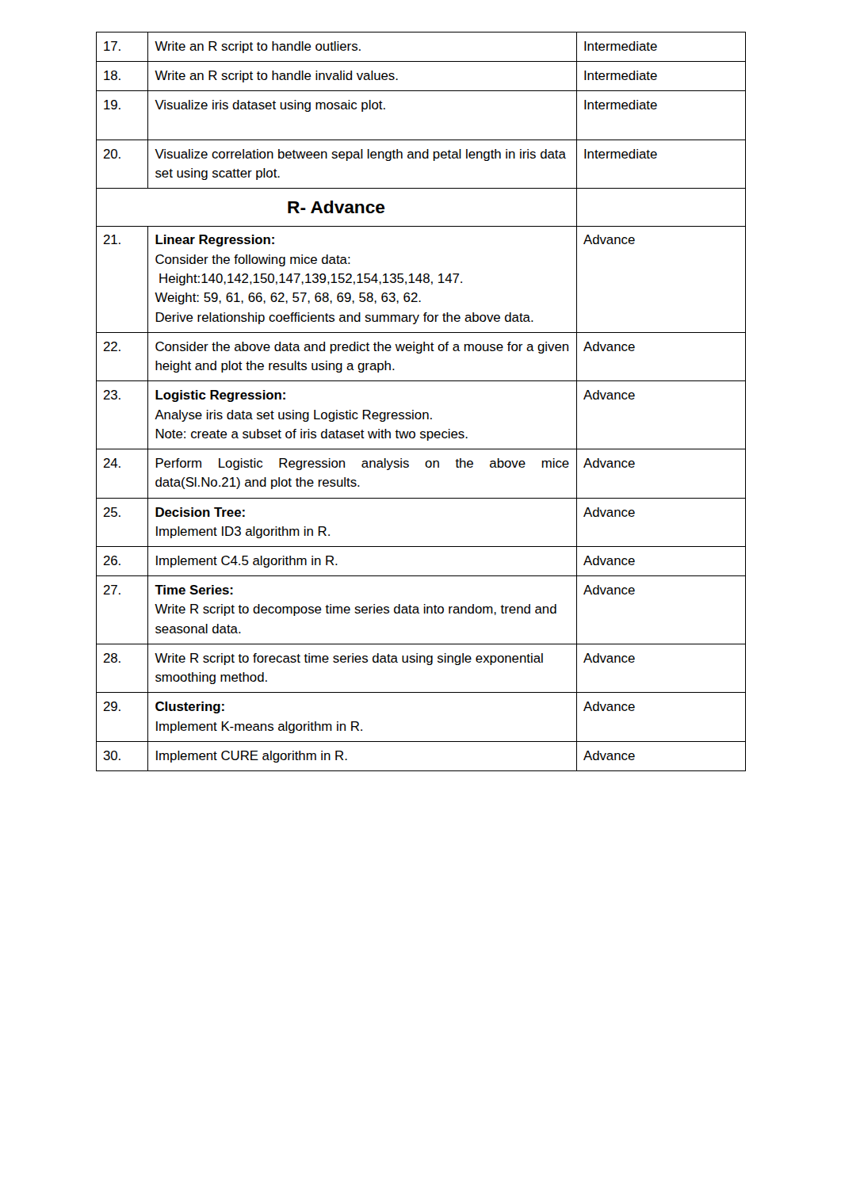| 17. | Write an R script to handle outliers. | Intermediate |
| 18. | Write an R script to handle invalid values. | Intermediate |
| 19. | Visualize iris dataset using mosaic plot. | Intermediate |
| 20. | Visualize correlation between sepal length and petal length in iris data set using scatter plot. | Intermediate |
| R- Advance | |
| 21. | Linear Regression: Consider the following mice data: Height:140,142,150,147,139,152,154,135,148, 147. Weight: 59, 61, 66, 62, 57, 68, 69, 58, 63, 62. Derive relationship coefficients and summary for the above data. | Advance |
| 22. | Consider the above data and predict the weight of a mouse for a given height and plot the results using a graph. | Advance |
| 23. | Logistic Regression: Analyse iris data set using Logistic Regression. Note: create a subset of iris dataset with two species. | Advance |
| 24. | Perform Logistic Regression analysis on the above mice data(Sl.No.21) and plot the results. | Advance |
| 25. | Decision Tree: Implement ID3 algorithm in R. | Advance |
| 26. | Implement C4.5 algorithm in R. | Advance |
| 27. | Time Series: Write R script to decompose time series data into random, trend and seasonal data. | Advance |
| 28. | Write R script to forecast time series data using single exponential smoothing method. | Advance |
| 29. | Clustering: Implement K-means algorithm in R. | Advance |
| 30. | Implement CURE algorithm in R. | Advance |